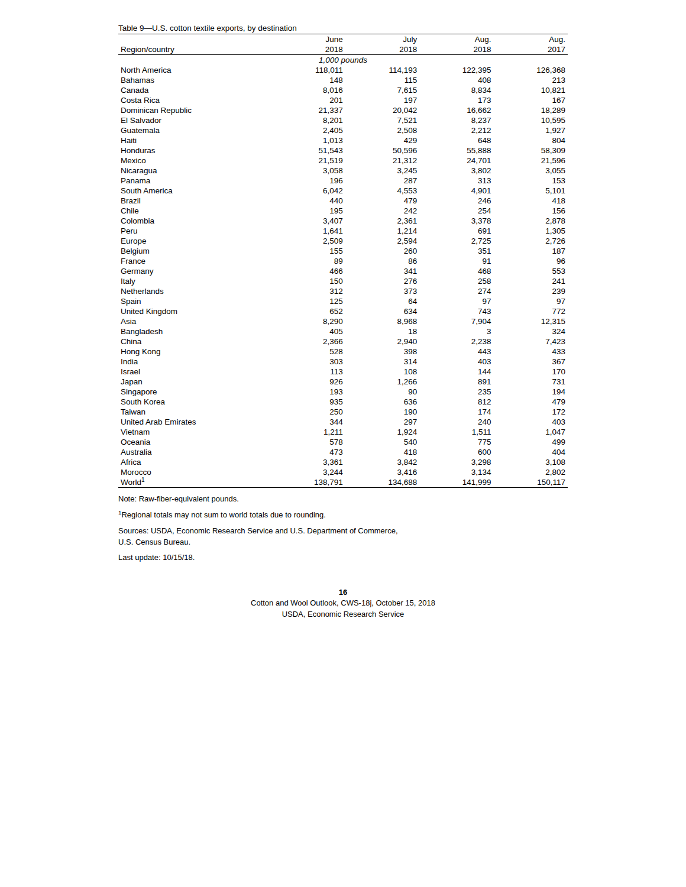Table 9—U.S. cotton textile exports, by destination
| | June | July | Aug. | Aug. |
| --- | --- | --- | --- | --- |
| Region/country | 2018 | 2018 | 2018 | 2017 |
| 1,000 pounds |
| North America | 118,011 | 114,193 | 122,395 | 126,368 |
| Bahamas | 148 | 115 | 408 | 213 |
| Canada | 8,016 | 7,615 | 8,834 | 10,821 |
| Costa Rica | 201 | 197 | 173 | 167 |
| Dominican Republic | 21,337 | 20,042 | 16,662 | 18,289 |
| El Salvador | 8,201 | 7,521 | 8,237 | 10,595 |
| Guatemala | 2,405 | 2,508 | 2,212 | 1,927 |
| Haiti | 1,013 | 429 | 648 | 804 |
| Honduras | 51,543 | 50,596 | 55,888 | 58,309 |
| Mexico | 21,519 | 21,312 | 24,701 | 21,596 |
| Nicaragua | 3,058 | 3,245 | 3,802 | 3,055 |
| Panama | 196 | 287 | 313 | 153 |
| South America | 6,042 | 4,553 | 4,901 | 5,101 |
| Brazil | 440 | 479 | 246 | 418 |
| Chile | 195 | 242 | 254 | 156 |
| Colombia | 3,407 | 2,361 | 3,378 | 2,878 |
| Peru | 1,641 | 1,214 | 691 | 1,305 |
| Europe | 2,509 | 2,594 | 2,725 | 2,726 |
| Belgium | 155 | 260 | 351 | 187 |
| France | 89 | 86 | 91 | 96 |
| Germany | 466 | 341 | 468 | 553 |
| Italy | 150 | 276 | 258 | 241 |
| Netherlands | 312 | 373 | 274 | 239 |
| Spain | 125 | 64 | 97 | 97 |
| United Kingdom | 652 | 634 | 743 | 772 |
| Asia | 8,290 | 8,968 | 7,904 | 12,315 |
| Bangladesh | 405 | 18 | 3 | 324 |
| China | 2,366 | 2,940 | 2,238 | 7,423 |
| Hong Kong | 528 | 398 | 443 | 433 |
| India | 303 | 314 | 403 | 367 |
| Israel | 113 | 108 | 144 | 170 |
| Japan | 926 | 1,266 | 891 | 731 |
| Singapore | 193 | 90 | 235 | 194 |
| South Korea | 935 | 636 | 812 | 479 |
| Taiwan | 250 | 190 | 174 | 172 |
| United Arab Emirates | 344 | 297 | 240 | 403 |
| Vietnam | 1,211 | 1,924 | 1,511 | 1,047 |
| Oceania | 578 | 540 | 775 | 499 |
| Australia | 473 | 418 | 600 | 404 |
| Africa | 3,361 | 3,842 | 3,298 | 3,108 |
| Morocco | 3,244 | 3,416 | 3,134 | 2,802 |
| World 1 | 138,791 | 134,688 | 141,999 | 150,117 |
Note: Raw-fiber-equivalent pounds.
1Regional totals may not sum to world totals due to rounding.
Sources: USDA, Economic Research Service and U.S. Department of Commerce,
U.S. Census Bureau.
Last update: 10/15/18.
16
Cotton and Wool Outlook, CWS-18j, October 15, 2018
USDA, Economic Research Service